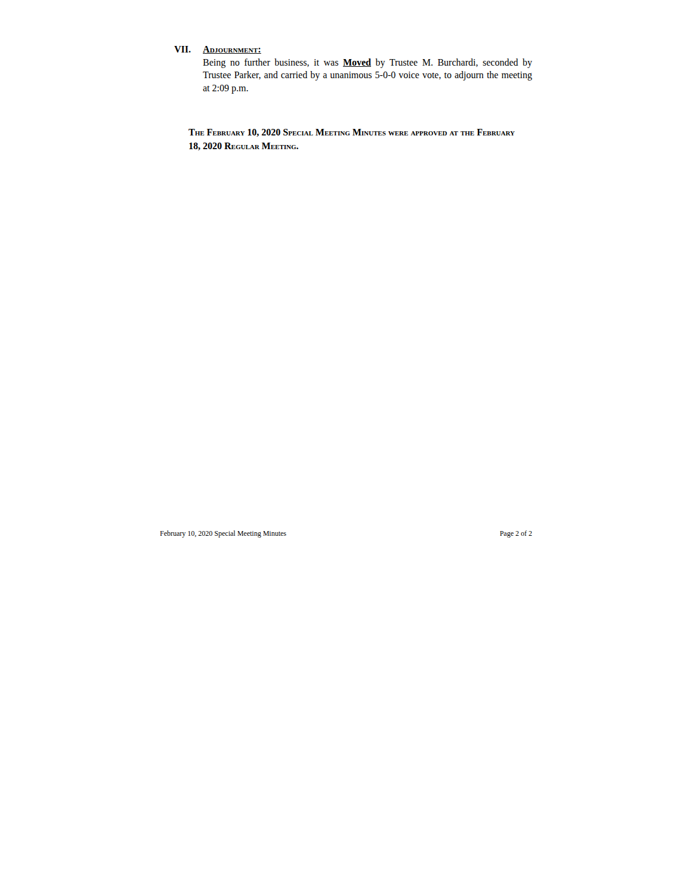VII.
Adjournment:
Being no further business, it was Moved by Trustee M. Burchardi, seconded by Trustee Parker, and carried by a unanimous 5-0-0 voice vote, to adjourn the meeting at 2:09 p.m.
The February 10, 2020 Special Meeting Minutes were approved at the February 18, 2020 Regular Meeting.
February 10, 2020 Special Meeting Minutes
Page 2 of 2